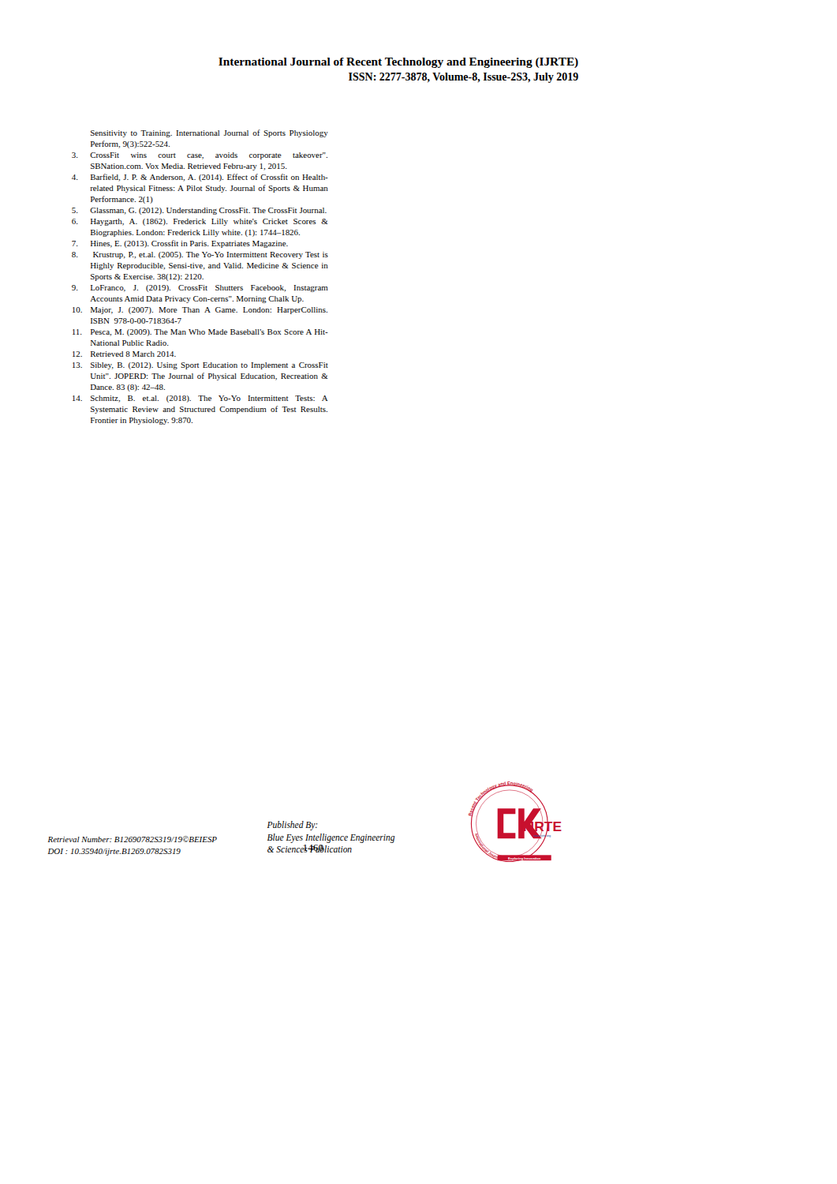International Journal of Recent Technology and Engineering (IJRTE)
ISSN: 2277-3878, Volume-8, Issue-2S3, July 2019
Sensitivity to Training. International Journal of Sports Physiology Perform, 9(3):522-524.
CrossFit wins court case, avoids corporate takeover". SBNation.com. Vox Media. Retrieved Febru-ary 1, 2015.
Barfield, J. P. & Anderson, A. (2014). Effect of Crossfit on Health- related Physical Fitness: A Pilot Study. Journal of Sports & Human Performance. 2(1)
Glassman, G. (2012). Understanding CrossFit. The CrossFit Journal.
Haygarth, A. (1862). Frederick Lilly white's Cricket Scores & Biographies. London: Frederick Lilly white. (1): 1744–1826.
Hines, E. (2013). Crossfit in Paris. Expatriates Magazine.
Krustrup, P., et.al. (2005). The Yo-Yo Intermittent Recovery Test is Highly Reproducible, Sensi-tive, and Valid. Medicine & Science in Sports & Exercise. 38(12): 2120.
LoFranco, J. (2019). CrossFit Shutters Facebook, Instagram Accounts Amid Data Privacy Con-cerns". Morning Chalk Up.
Major, J. (2007). More Than A Game. London: HarperCollins. ISBN 978-0-00-718364-7
Pesca, M. (2009). The Man Who Made Baseball's Box Score A Hit-National Public Radio.
Retrieved 8 March 2014.
Sibley, B. (2012). Using Sport Education to Implement a CrossFit Unit". JOPERD: The Journal of Physical Education, Recreation & Dance. 83 (8): 42–48.
Schmitz, B. et.al. (2018). The Yo-Yo Intermittent Tests: A Systematic Review and Structured Compendium of Test Results. Frontier in Physiology. 9:870.
Retrieval Number: B12690782S319/19©BEIESP
DOI : 10.35940/ijrte.B1269.0782S319
1460
Published By:
Blue Eyes Intelligence Engineering
& Sciences Publication
Recent Technology and Engineering International Journal of IJRTE www.ijrte.org Exploring Innovation